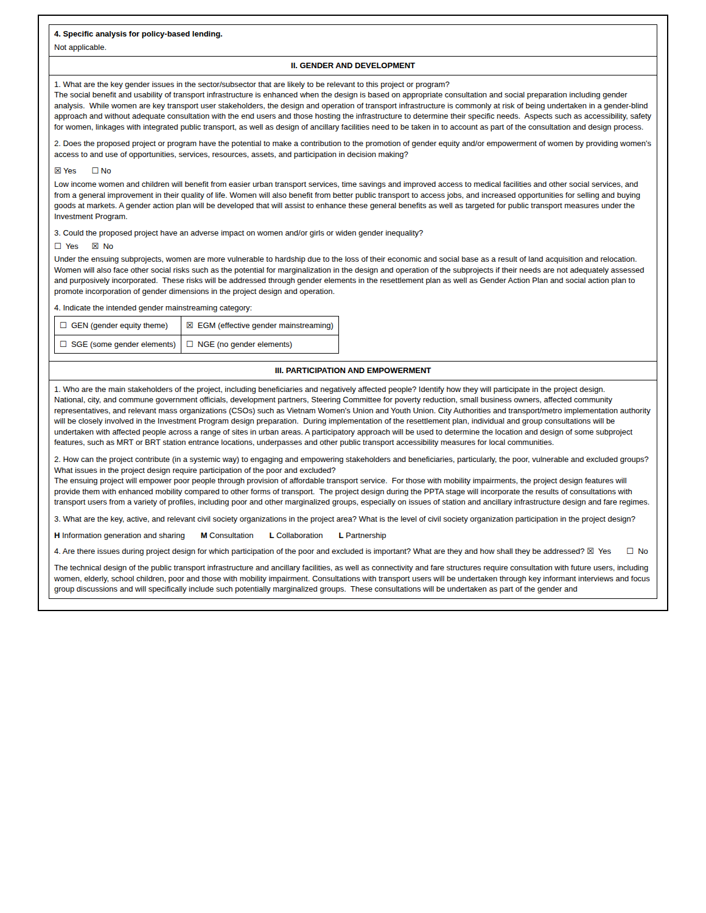| 4. Specific analysis for policy-based lending. Not applicable. |
| II. GENDER AND DEVELOPMENT |
| 1. What are the key gender issues in the sector/subsector that are likely to be relevant to this project or program? The social benefit and usability of transport infrastructure is enhanced when the design is based on appropriate consultation and social preparation including gender analysis. While women are key transport user stakeholders, the design and operation of transport infrastructure is commonly at risk of being undertaken in a gender-blind approach and without adequate consultation with the end users and those hosting the infrastructure to determine their specific needs. Aspects such as accessibility, safety for women, linkages with integrated public transport, as well as design of ancillary facilities need to be taken in to account as part of the consultation and design process. 2. Does the proposed project or program have the potential to make a contribution to the promotion of gender equity and/or empowerment of women by providing women's access to and use of opportunities, services, resources, assets, and participation in decision making? ☒ Yes ☐ No Low income women and children will benefit from easier urban transport services, time savings and improved access to medical facilities and other social services, and from a general improvement in their quality of life. Women will also benefit from better public transport to access jobs, and increased opportunities for selling and buying goods at markets. A gender action plan will be developed that will assist to enhance these general benefits as well as targeted for public transport measures under the Investment Program. 3. Could the proposed project have an adverse impact on women and/or girls or widen gender inequality? ☐ Yes ☒ No Under the ensuing subprojects, women are more vulnerable to hardship due to the loss of their economic and social base as a result of land acquisition and relocation. Women will also face other social risks such as the potential for marginalization in the design and operation of the subprojects if their needs are not adequately assessed and purposively incorporated. These risks will be addressed through gender elements in the resettlement plan as well as Gender Action Plan and social action plan to promote incorporation of gender dimensions in the project design and operation. 4. Indicate the intended gender mainstreaming category: / ☐ GEN (gender equity theme) / ☒ EGM (effective gender mainstreaming) / / ☐ SGE (some gender elements) / ☐ NGE (no gender elements) / |
| III. PARTICIPATION AND EMPOWERMENT |
| 1. Who are the main stakeholders of the project, including beneficiaries and negatively affected people? Identify how they will participate in the project design. National, city, and commune government officials, development partners, Steering Committee for poverty reduction, small business owners, affected community representatives, and relevant mass organizations (CSOs) such as Vietnam Women's Union and Youth Union. City Authorities and transport/metro implementation authority will be closely involved in the Investment Program design preparation. During implementation of the resettlement plan, individual and group consultations will be undertaken with affected people across a range of sites in urban areas. A participatory approach will be used to determine the location and design of some subproject features, such as MRT or BRT station entrance locations, underpasses and other public transport accessibility measures for local communities. 2. How can the project contribute (in a systemic way) to engaging and empowering stakeholders and beneficiaries, particularly, the poor, vulnerable and excluded groups? What issues in the project design require participation of the poor and excluded? The ensuing project will empower poor people through provision of affordable transport service. For those with mobility impairments, the project design features will provide them with enhanced mobility compared to other forms of transport. The project design during the PPTA stage will incorporate the results of consultations with transport users from a variety of profiles, including poor and other marginalized groups, especially on issues of station and ancillary infrastructure design and fare regimes. 3. What are the key, active, and relevant civil society organizations in the project area? What is the level of civil society organization participation in the project design? H Information generation and sharing M Consultation L Collaboration L Partnership 4. Are there issues during project design for which participation of the poor and excluded is important? What are they and how shall they be addressed? ☒ Yes ☐ No The technical design of the public transport infrastructure and ancillary facilities, as well as connectivity and fare structures require consultation with future users, including women, elderly, school children, poor and those with mobility impairment. Consultations with transport users will be undertaken through key informant interviews and focus group discussions and will specifically include such potentially marginalized groups. These consultations will be undertaken as part of the gender and |